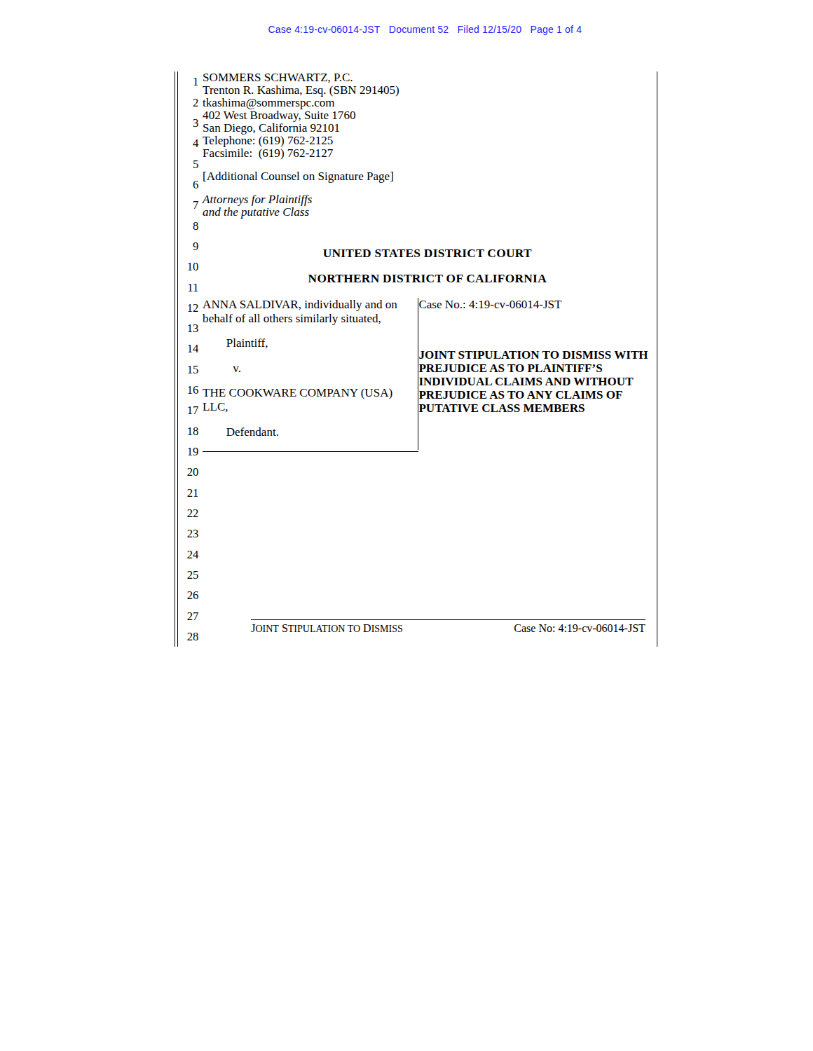Case 4:19-cv-06014-JST Document 52 Filed 12/15/20 Page 1 of 4
1
2
3
4
5
6
7
8
9
10
11
12
13
14
15
16
17
18
19
20
21
22
23
24
25
26
27
28
SOMMERS SCHWARTZ, P.C.
Trenton R. Kashima, Esq. (SBN 291405)
tkashima@sommerspc.com
402 West Broadway, Suite 1760
San Diego, California 92101
Telephone: (619) 762-2125
Facsimile: (619) 762-2127
[Additional Counsel on Signature Page]
Attorneys for Plaintiffs
and the putative Class
UNITED STATES DISTRICT COURT
NORTHERN DISTRICT OF CALIFORNIA
| ANNA SALDIVAR, individually and on behalf of all others similarly situated, Plaintiff, v. THE COOKWARE COMPANY (USA) LLC, Defendant. | Case No.: 4:19-cv-06014-JST JOINT STIPULATION TO DISMISS WITH PREJUDICE AS TO PLAINTIFF’S INDIVIDUAL CLAIMS AND WITHOUT PREJUDICE AS TO ANY CLAIMS OF PUTATIVE CLASS MEMBERS |
JOINT STIPULATION TO DISMISS
Case No: 4:19-cv-06014-JST